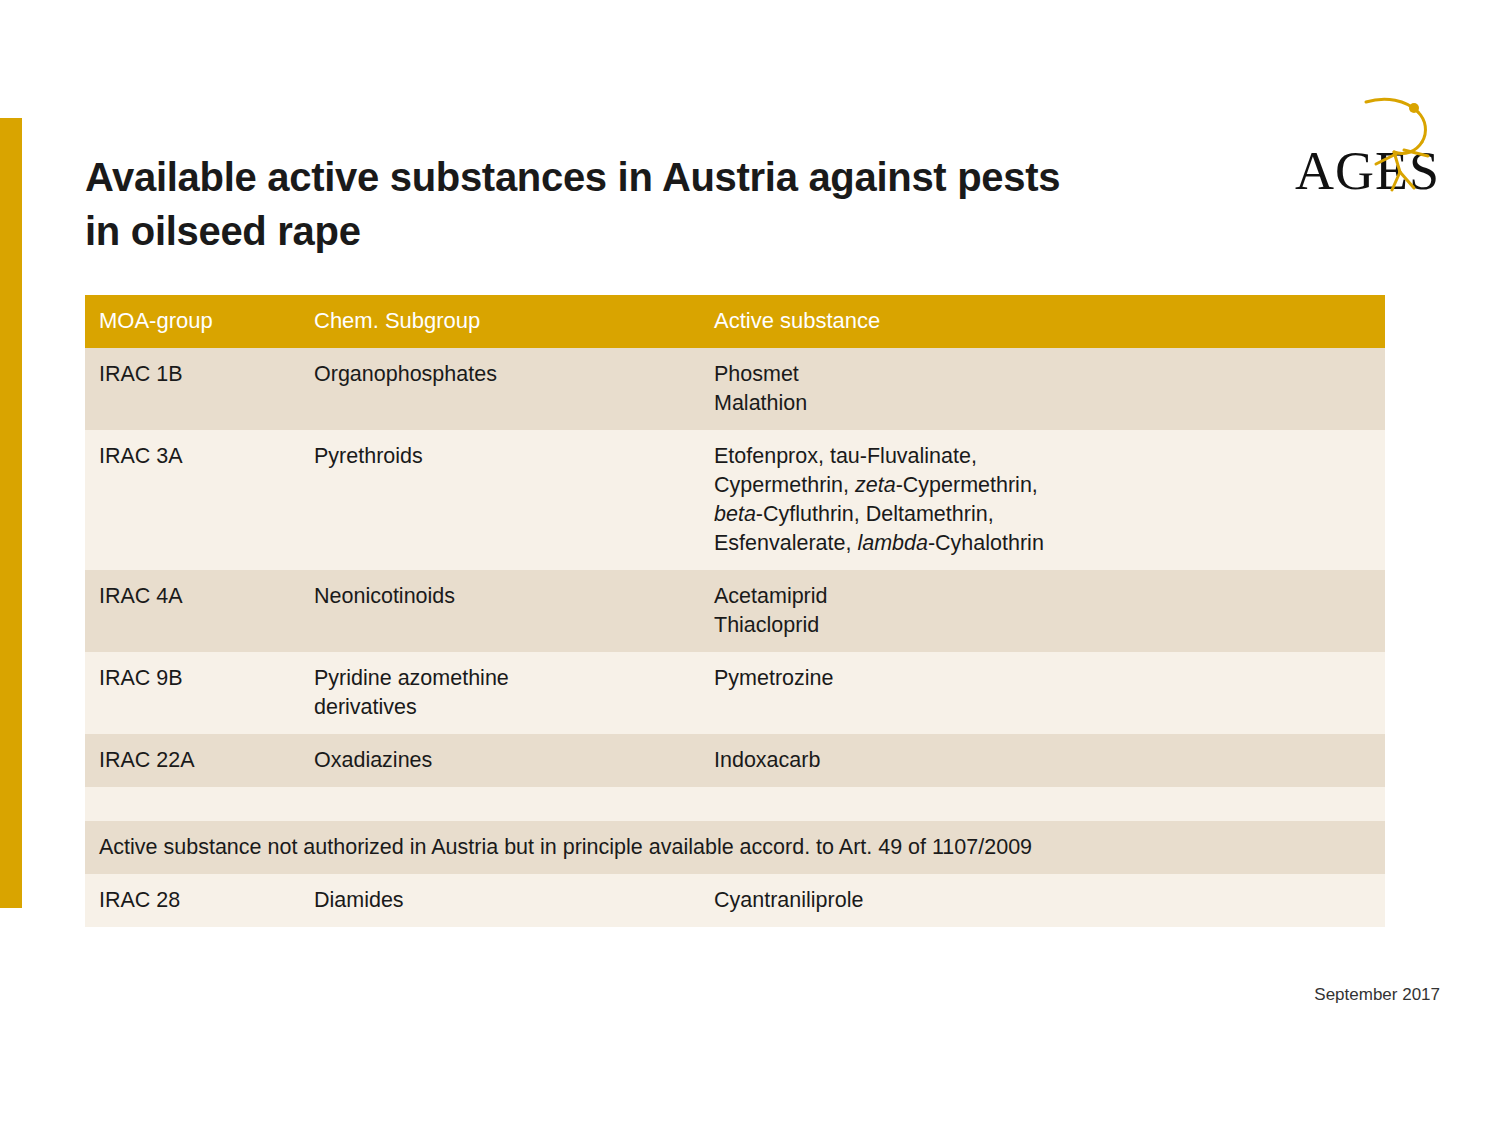Available active substances in Austria against pests
in oilseed rape
AGES
| MOA-group | Chem. Subgroup | Active substance | |
| --- | --- | --- | --- |
| IRAC 1B | Organophosphates | Phosmet Malathion | |
| IRAC 3A | Pyrethroids | Etofenprox, tau-Fluvalinate, Cypermethrin, zeta -Cypermethrin, beta -Cyfluthrin, Deltamethrin, Esfenvalerate, lambda -Cyhalothrin | |
| IRAC 4A | Neonicotinoids | Acetamiprid Thiacloprid | |
| IRAC 9B | Pyridine azomethine derivatives | Pymetrozine | |
| IRAC 22A | Oxadiazines | Indoxacarb | |
| Active substance not authorized in Austria but in principle available accord. to Art. 49 of 1107/2009 | |
| IRAC 28 | Diamides | Cyantraniliprole | |
September 2017